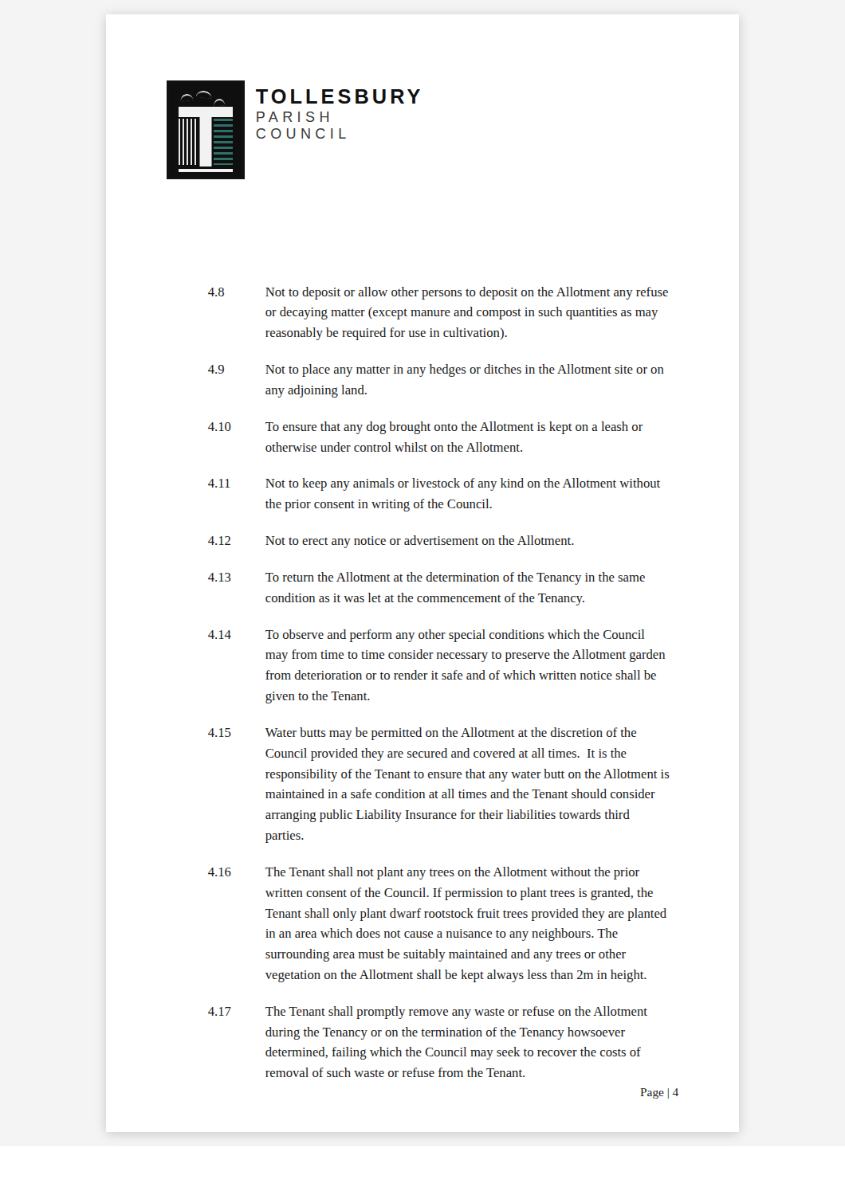TOLLESBURY
PARISH
COUNCIL
4.8 Not to deposit or allow other persons to deposit on the Allotment any refuse or decaying matter (except manure and compost in such quantities as may reasonably be required for use in cultivation).
4.9 Not to place any matter in any hedges or ditches in the Allotment site or on any adjoining land.
4.10 To ensure that any dog brought onto the Allotment is kept on a leash or otherwise under control whilst on the Allotment.
4.11 Not to keep any animals or livestock of any kind on the Allotment without the prior consent in writing of the Council.
4.12 Not to erect any notice or advertisement on the Allotment.
4.13 To return the Allotment at the determination of the Tenancy in the same condition as it was let at the commencement of the Tenancy.
4.14 To observe and perform any other special conditions which the Council may from time to time consider necessary to preserve the Allotment garden from deterioration or to render it safe and of which written notice shall be given to the Tenant.
4.15 Water butts may be permitted on the Allotment at the discretion of the Council provided they are secured and covered at all times. It is the responsibility of the Tenant to ensure that any water butt on the Allotment is maintained in a safe condition at all times and the Tenant should consider arranging public Liability Insurance for their liabilities towards third parties.
4.16 The Tenant shall not plant any trees on the Allotment without the prior written consent of the Council. If permission to plant trees is granted, the Tenant shall only plant dwarf rootstock fruit trees provided they are planted in an area which does not cause a nuisance to any neighbours. The surrounding area must be suitably maintained and any trees or other vegetation on the Allotment shall be kept always less than 2m in height.
4.17 The Tenant shall promptly remove any waste or refuse on the Allotment during the Tenancy or on the termination of the Tenancy howsoever determined, failing which the Council may seek to recover the costs of removal of such waste or refuse from the Tenant.
Page | 4